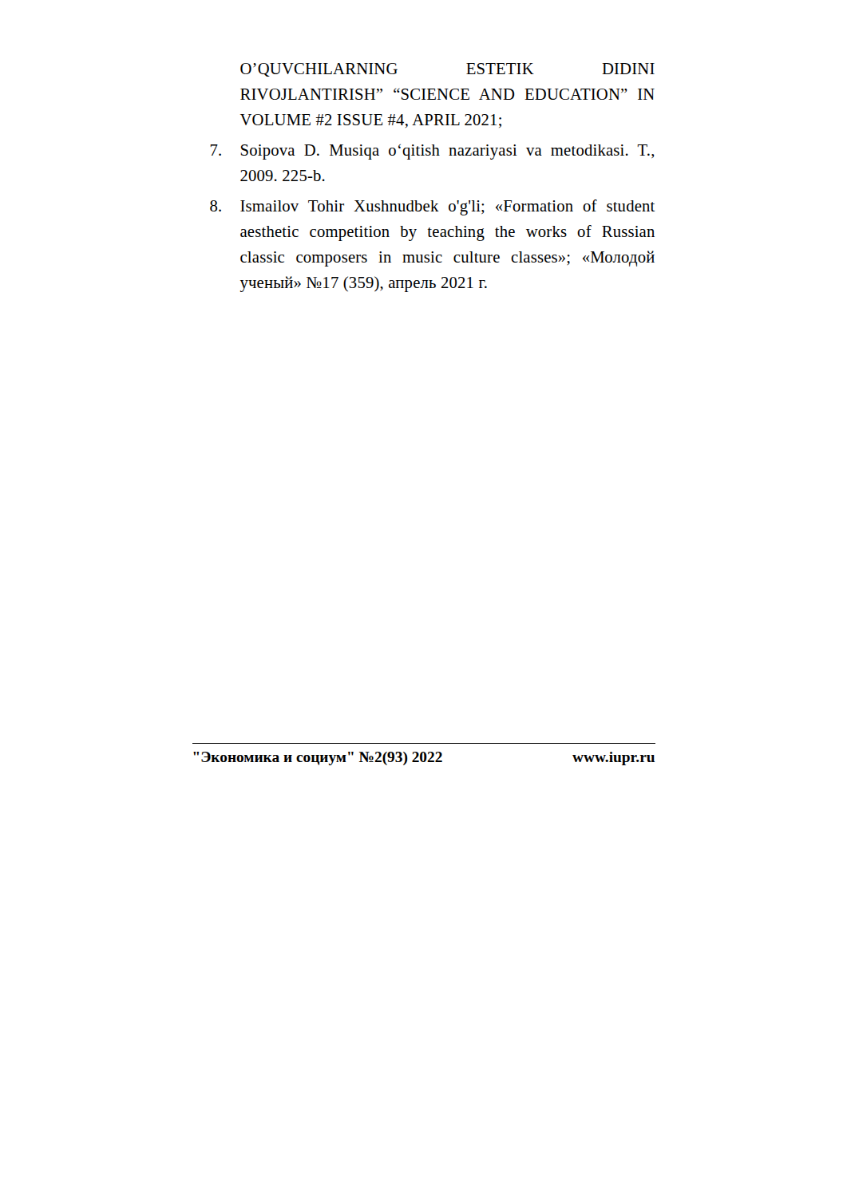O’QUVCHILARNING ESTETIK DIDINI RIVOJLANTIRISH” “SCIENCE AND EDUCATION” IN VOLUME #2 ISSUE #4, APRIL 2021;
Soipova D. Musiqa o‘qitish nazariyasi va metodikasi. T., 2009. 225-b.
Ismailov Tohir Xushnudbek o'g'li; «Formation of student aesthetic competition by teaching the works of Russian classic composers in music culture classes»; «Молодой ученый» №17 (359), апрель 2021 г.
"Экономика и социум" №2(93) 2022 www.iupr.ru